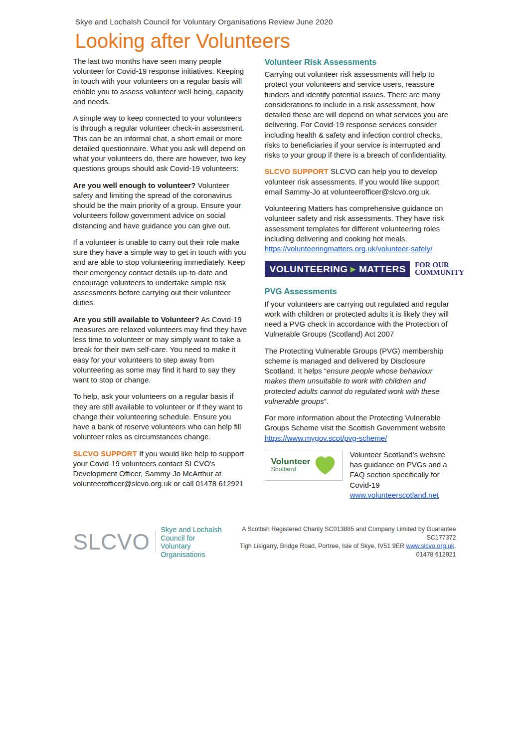Skye and Lochalsh Council for Voluntary Organisations Review June 2020
Looking after Volunteers
The last two months have seen many people volunteer for Covid-19 response initiatives. Keeping in touch with your volunteers on a regular basis will enable you to assess volunteer well-being, capacity and needs.
A simple way to keep connected to your volunteers is through a regular volunteer check-in assessment. This can be an informal chat, a short email or more detailed questionnaire. What you ask will depend on what your volunteers do, there are however, two key questions groups should ask Covid-19 volunteers:
Are you well enough to volunteer? Volunteer safety and limiting the spread of the coronavirus should be the main priority of a group. Ensure your volunteers follow government advice on social distancing and have guidance you can give out.
If a volunteer is unable to carry out their role make sure they have a simple way to get in touch with you and are able to stop volunteering immediately. Keep their emergency contact details up-to-date and encourage volunteers to undertake simple risk assessments before carrying out their volunteer duties.
Are you still available to Volunteer? As Covid-19 measures are relaxed volunteers may find they have less time to volunteer or may simply want to take a break for their own self-care. You need to make it easy for your volunteers to step away from volunteering as some may find it hard to say they want to stop or change.
To help, ask your volunteers on a regular basis if they are still available to volunteer or if they want to change their volunteering schedule. Ensure you have a bank of reserve volunteers who can help fill volunteer roles as circumstances change.
SLCVO SUPPORT If you would like help to support your Covid-19 volunteers contact SLCVO’s Development Officer, Sammy-Jo McArthur at volunteerofficer@slcvo.org.uk or call 01478 612921
Volunteer Risk Assessments
Carrying out volunteer risk assessments will help to protect your volunteers and service users, reassure funders and identify potential issues. There are many considerations to include in a risk assessment, how detailed these are will depend on what services you are delivering. For Covid-19 response services consider including health & safety and infection control checks, risks to beneficiaries if your service is interrupted and risks to your group if there is a breach of confidentiality.
SLCVO SUPPORT SLCVO can help you to develop volunteer risk assessments. If you would like support email Sammy-Jo at volunteerofficer@slcvo.org.uk.
Volunteering Matters has comprehensive guidance on volunteer safety and risk assessments. They have risk assessment templates for different volunteering roles including delivering and cooking hot meals.
https://volunteeringmatters.org.uk/volunteer-safely/
VOLUNTEERING▸MATTERS FOR OUR
COMMUNITY
PVG Assessments
If your volunteers are carrying out regulated and regular work with children or protected adults it is likely they will need a PVG check in accordance with the Protection of Vulnerable Groups (Scotland) Act 2007
The Protecting Vulnerable Groups (PVG) membership scheme is managed and delivered by Disclosure Scotland. It helps “ensure people whose behaviour makes them unsuitable to work with children and protected adults cannot do regulated work with these vulnerable groups”.
For more information about the Protecting Vulnerable Groups Scheme visit the Scottish Government website https://www.mygov.scot/pvg-scheme/
Volunteer Scotland
Volunteer Scotland’s website has guidance on PVGs and a FAQ section specifically for Covid-19 www.volunteerscotland.net
SLCVO Skye and Lochalsh Council for
Voluntary Organisations
A Scottish Registered Charity SC013885 and Company Limited by Guarantee SC177372
Tigh Lisigarry, Bridge Road, Portree, Isle of Skye, IV51 9ER www.slcvo.org.uk, 01478 612921